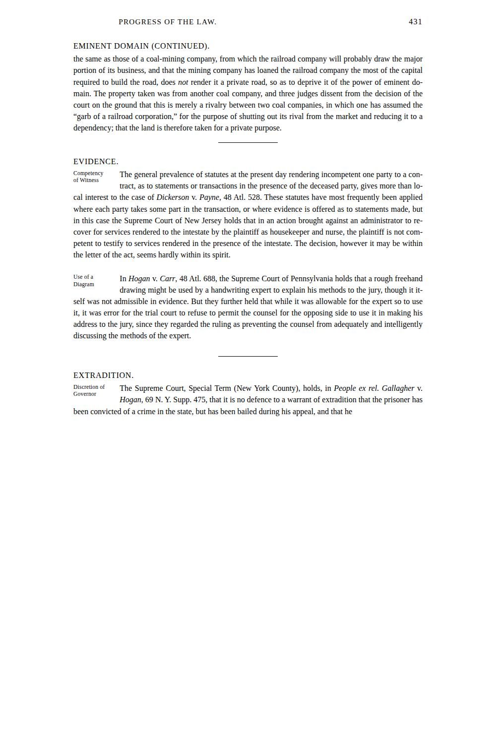Progress of the Law. 431
Eminent Domain (Continued).
the same as those of a coal-mining company, from which the railroad company will probably draw the major portion of its business, and that the mining company has loaned the railroad company the most of the capital required to build the road, does not render it a private road, so as to deprive it of the power of eminent domain. The property taken was from another coal company, and three judges dissent from the decision of the court on the ground that this is merely a rivalry between two coal companies, in which one has assumed the “garb of a railroad corporation,” for the purpose of shutting out its rival from the market and reducing it to a dependency; that the land is therefore taken for a private purpose.
Evidence.
Competency
of Witness
The general prevalence of statutes at the present day rendering incompetent one party to a contract, as to statements or transactions in the presence of the deceased party, gives more than local interest to the case of Dickerson v. Payne, 48 Atl. 528. These statutes have most frequently been applied where each party takes some part in the transaction, or where evidence is offered as to statements made, but in this case the Supreme Court of New Jersey holds that in an action brought against an administrator to recover for services rendered to the intestate by the plaintiff as housekeeper and nurse, the plaintiff is not competent to testify to services rendered in the presence of the intestate. The decision, however it may be within the letter of the act, seems hardly within its spirit.
Use of a
Diagram
In Hogan v. Carr, 48 Atl. 688, the Supreme Court of Pennsylvania holds that a rough freehand drawing might be used by a handwriting expert to explain his methods to the jury, though it itself was not admissible in evidence. But they further held that while it was allowable for the expert so to use it, it was error for the trial court to refuse to permit the counsel for the opposing side to use it in making his address to the jury, since they regarded the ruling as preventing the counsel from adequately and intelligently discussing the methods of the expert.
Extradition.
Discretion of
Governor
The Supreme Court, Special Term (New York County), holds, in People ex rel. Gallagher v. Hogan, 69 N. Y. Supp. 475, that it is no defence to a warrant of extradition that the prisoner has been convicted of a crime in the state, but has been bailed during his appeal, and that he